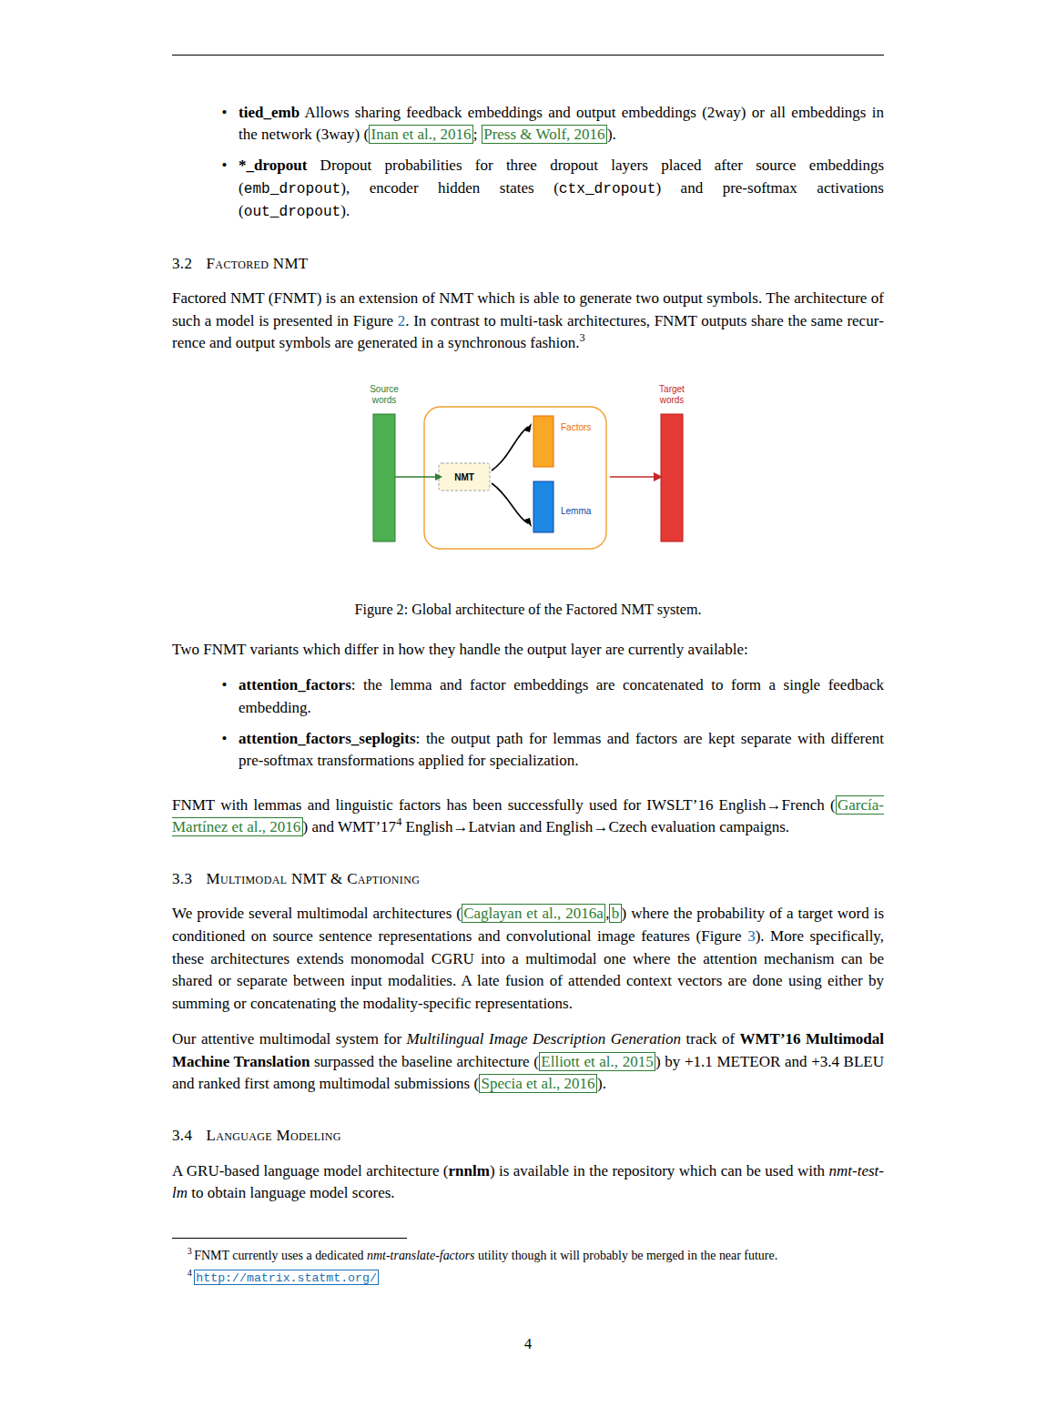tied_emb Allows sharing feedback embeddings and output embeddings (2way) or all embeddings in the network (3way) (Inan et al., 2016; Press & Wolf, 2016).
*_dropout Dropout probabilities for three dropout layers placed after source embeddings (emb_dropout), encoder hidden states (ctx_dropout) and pre-softmax activations (out_dropout).
3.2 Factored NMT
Factored NMT (FNMT) is an extension of NMT which is able to generate two output symbols. The architecture of such a model is presented in Figure 2. In contrast to multi-task architectures, FNMT outputs share the same recurrence and output symbols are generated in a synchronous fashion.3
Source words Target words NMT Factors Lemma
Figure 2: Global architecture of the Factored NMT system.
Two FNMT variants which differ in how they handle the output layer are currently available:
attention_factors: the lemma and factor embeddings are concatenated to form a single feedback embedding.
attention_factors_seplogits: the output path for lemmas and factors are kept separate with different pre-softmax transformations applied for specialization.
FNMT with lemmas and linguistic factors has been successfully used for IWSLT’16 English→French (García-Martínez et al., 2016) and WMT’174 English→Latvian and English→Czech evaluation campaigns.
3.3 Multimodal NMT & Captioning
We provide several multimodal architectures (Caglayan et al., 2016a,b) where the probability of a target word is conditioned on source sentence representations and convolutional image features (Figure 3). More specifically, these architectures extends monomodal CGRU into a multimodal one where the attention mechanism can be shared or separate between input modalities. A late fusion of attended context vectors are done using either by summing or concatenating the modality-specific representations.
Our attentive multimodal system for Multilingual Image Description Generation track of WMT’16 Multimodal Machine Translation surpassed the baseline architecture (Elliott et al., 2015) by +1.1 METEOR and +3.4 BLEU and ranked first among multimodal submissions (Specia et al., 2016).
3.4 Language Modeling
A GRU-based language model architecture (rnnlm) is available in the repository which can be used with nmt-test-lm to obtain language model scores.
3FNMT currently uses a dedicated nmt-translate-factors utility though it will probably be merged in the near future.
4http://matrix.statmt.org/
4